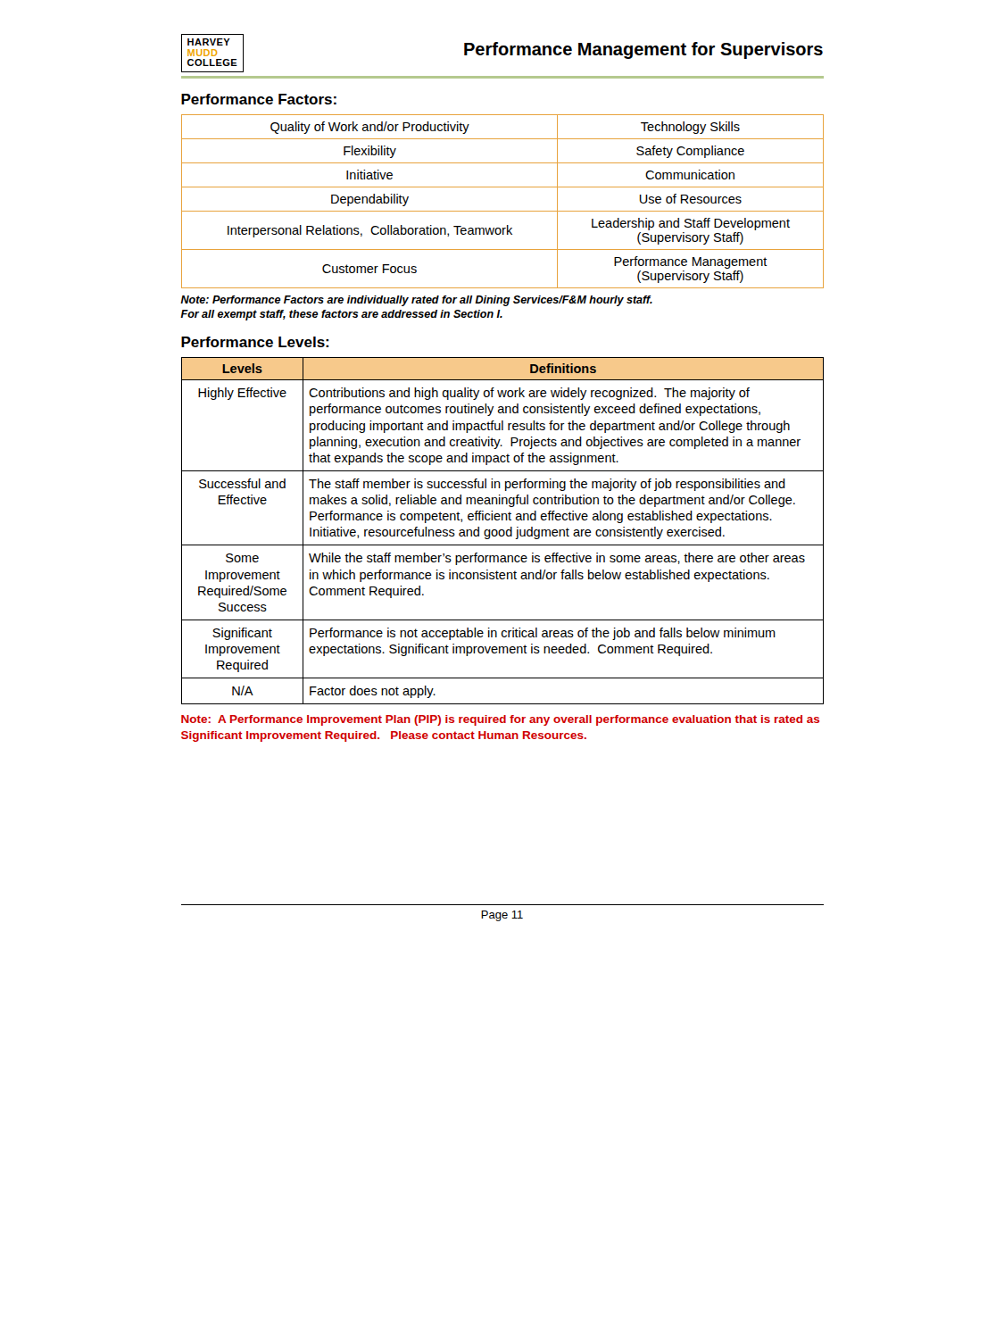HARVEY
MUDD
COLLEGE
Performance Management for Supervisors
Performance Factors:
| Quality of Work and/or Productivity | Technology Skills |
| Flexibility | Safety Compliance |
| Initiative | Communication |
| Dependability | Use of Resources |
| Interpersonal Relations, Collaboration, Teamwork | Leadership and Staff Development (Supervisory Staff) |
| Customer Focus | Performance Management (Supervisory Staff) |
Note: Performance Factors are individually rated for all Dining Services/F&M hourly staff.
For all exempt staff, these factors are addressed in Section I.
Performance Levels:
| Levels | Definitions |
| --- | --- |
| Highly Effective | Contributions and high quality of work are widely recognized. The majority of performance outcomes routinely and consistently exceed defined expectations, producing important and impactful results for the department and/or College through planning, execution and creativity. Projects and objectives are completed in a manner that expands the scope and impact of the assignment. |
| Successful and Effective | The staff member is successful in performing the majority of job responsibilities and makes a solid, reliable and meaningful contribution to the department and/or College. Performance is competent, efficient and effective along established expectations. Initiative, resourcefulness and good judgment are consistently exercised. |
| Some Improvement Required/Some Success | While the staff member’s performance is effective in some areas, there are other areas in which performance is inconsistent and/or falls below established expectations. Comment Required. |
| Significant Improvement Required | Performance is not acceptable in critical areas of the job and falls below minimum expectations. Significant improvement is needed. Comment Required. |
| N/A | Factor does not apply. |
Note: A Performance Improvement Plan (PIP) is required for any overall performance evaluation that is rated as Significant Improvement Required. Please contact Human Resources.
Page 11